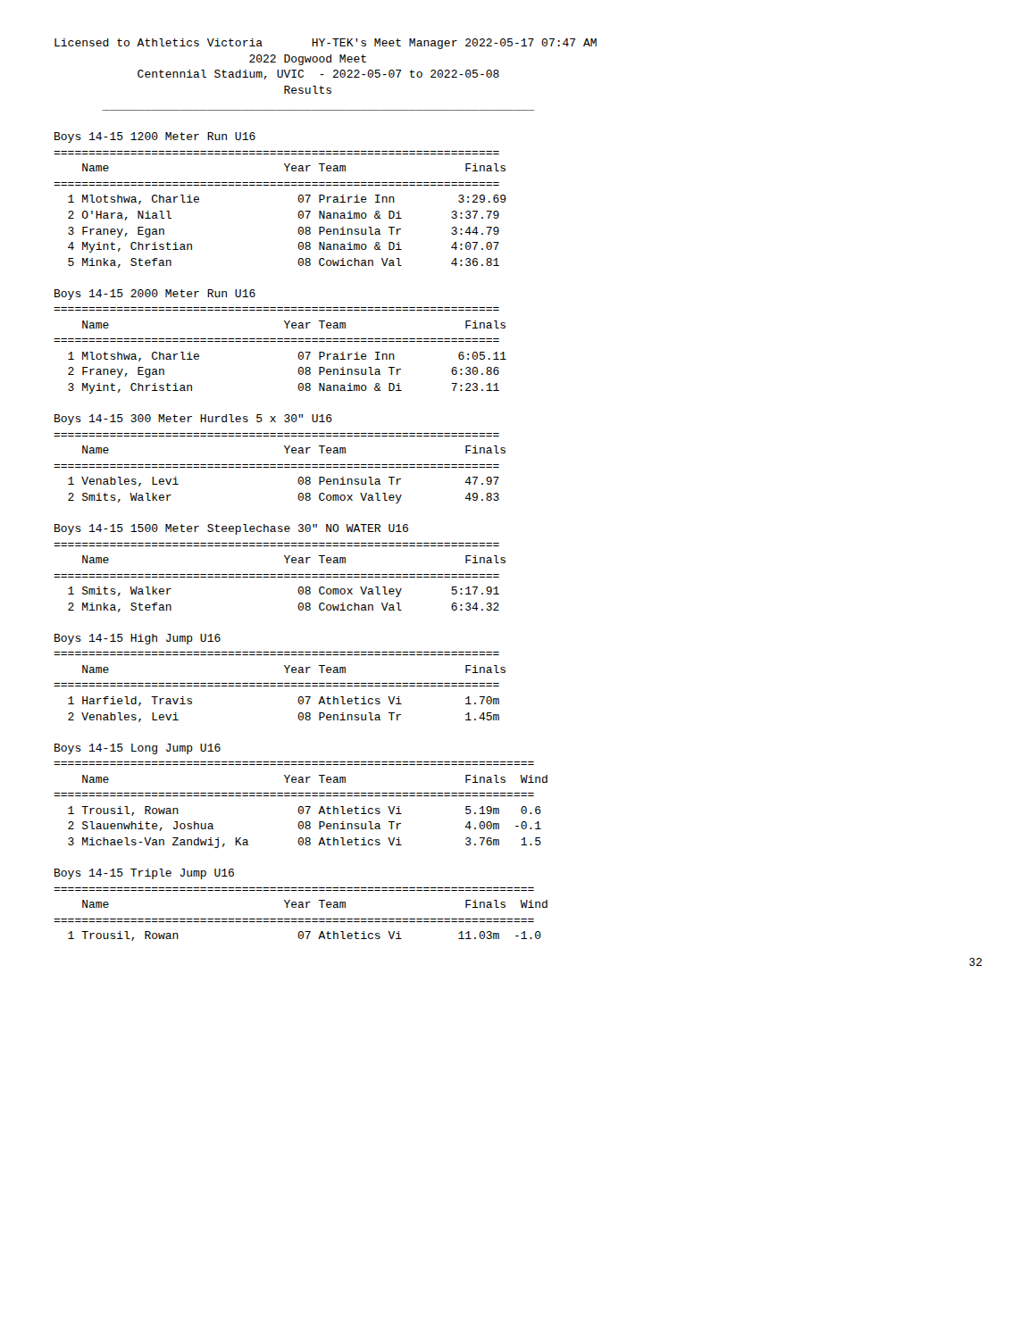Licensed to Athletics Victoria       HY-TEK's Meet Manager 2022-05-17 07:47 AM
                            2022 Dogwood Meet
            Centennial Stadium, UVIC  - 2022-05-07 to 2022-05-08
                                 Results
       ______________________________________________________________

Boys 14-15 1200 Meter Run U16
================================================================
    Name                         Year Team                 Finals
================================================================
  1 Mlotshwa, Charlie              07 Prairie Inn         3:29.69
  2 O'Hara, Niall                  07 Nanaimo & Di       3:37.79
  3 Franey, Egan                   08 Peninsula Tr       3:44.79
  4 Myint, Christian               08 Nanaimo & Di       4:07.07
  5 Minka, Stefan                  08 Cowichan Val       4:36.81

Boys 14-15 2000 Meter Run U16
================================================================
    Name                         Year Team                 Finals
================================================================
  1 Mlotshwa, Charlie              07 Prairie Inn         6:05.11
  2 Franey, Egan                   08 Peninsula Tr       6:30.86
  3 Myint, Christian               08 Nanaimo & Di       7:23.11

Boys 14-15 300 Meter Hurdles 5 x 30" U16
================================================================
    Name                         Year Team                 Finals
================================================================
  1 Venables, Levi                 08 Peninsula Tr         47.97
  2 Smits, Walker                  08 Comox Valley         49.83

Boys 14-15 1500 Meter Steeplechase 30" NO WATER U16
================================================================
    Name                         Year Team                 Finals
================================================================
  1 Smits, Walker                  08 Comox Valley       5:17.91
  2 Minka, Stefan                  08 Cowichan Val       6:34.32

Boys 14-15 High Jump U16
================================================================
    Name                         Year Team                 Finals
================================================================
  1 Harfield, Travis               07 Athletics Vi         1.70m
  2 Venables, Levi                 08 Peninsula Tr         1.45m

Boys 14-15 Long Jump U16
=====================================================================
    Name                         Year Team                 Finals  Wind
=====================================================================
  1 Trousil, Rowan                 07 Athletics Vi         5.19m   0.6
  2 Slauenwhite, Joshua            08 Peninsula Tr         4.00m  -0.1
  3 Michaels-Van Zandwij, Ka       08 Athletics Vi         3.76m   1.5

Boys 14-15 Triple Jump U16
=====================================================================
    Name                         Year Team                 Finals  Wind
=====================================================================
  1 Trousil, Rowan                 07 Athletics Vi        11.03m  -1.0
32